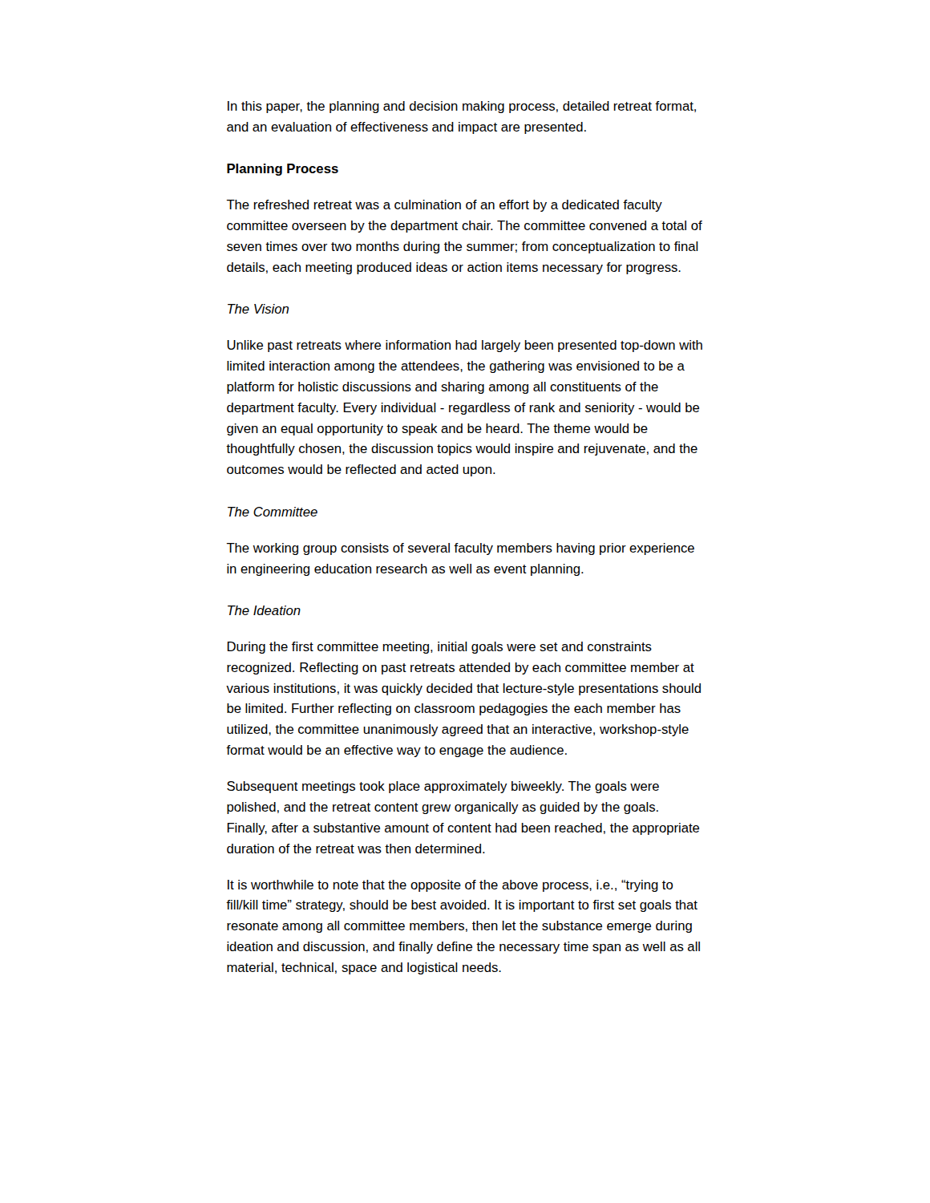In this paper, the planning and decision making process, detailed retreat format, and an evaluation of effectiveness and impact are presented.
Planning Process
The refreshed retreat was a culmination of an effort by a dedicated faculty committee overseen by the department chair. The committee convened a total of seven times over two months during the summer; from conceptualization to final details, each meeting produced ideas or action items necessary for progress.
The Vision
Unlike past retreats where information had largely been presented top-down with limited interaction among the attendees, the gathering was envisioned to be a platform for holistic discussions and sharing among all constituents of the department faculty. Every individual - regardless of rank and seniority - would be given an equal opportunity to speak and be heard. The theme would be thoughtfully chosen, the discussion topics would inspire and rejuvenate, and the outcomes would be reflected and acted upon.
The Committee
The working group consists of several faculty members having prior experience in engineering education research as well as event planning.
The Ideation
During the first committee meeting, initial goals were set and constraints recognized. Reflecting on past retreats attended by each committee member at various institutions, it was quickly decided that lecture-style presentations should be limited. Further reflecting on classroom pedagogies the each member has utilized, the committee unanimously agreed that an interactive, workshop-style format would be an effective way to engage the audience.
Subsequent meetings took place approximately biweekly. The goals were polished, and the retreat content grew organically as guided by the goals. Finally, after a substantive amount of content had been reached, the appropriate duration of the retreat was then determined.
It is worthwhile to note that the opposite of the above process, i.e., “trying to fill/kill time” strategy, should be best avoided. It is important to first set goals that resonate among all committee members, then let the substance emerge during ideation and discussion, and finally define the necessary time span as well as all material, technical, space and logistical needs.